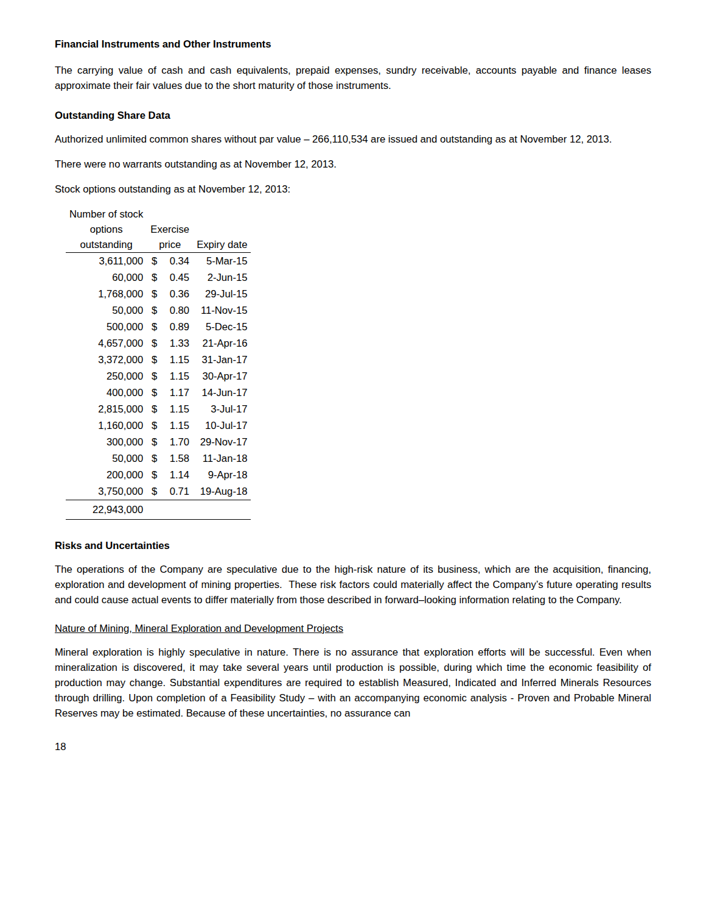Financial Instruments and Other Instruments
The carrying value of cash and cash equivalents, prepaid expenses, sundry receivable, accounts payable and finance leases approximate their fair values due to the short maturity of those instruments.
Outstanding Share Data
Authorized unlimited common shares without par value – 266,110,534 are issued and outstanding as at November 12, 2013.
There were no warrants outstanding as at November 12, 2013.
Stock options outstanding as at November 12, 2013:
| Number of stock | | | |
| --- | --- | --- | --- |
| options | Exercise | |
| outstanding | price | Expiry date |
| 3,611,000 | $ | 0.34 | 5-Mar-15 |
| 60,000 | $ | 0.45 | 2-Jun-15 |
| 1,768,000 | $ | 0.36 | 29-Jul-15 |
| 50,000 | $ | 0.80 | 11-Nov-15 |
| 500,000 | $ | 0.89 | 5-Dec-15 |
| 4,657,000 | $ | 1.33 | 21-Apr-16 |
| 3,372,000 | $ | 1.15 | 31-Jan-17 |
| 250,000 | $ | 1.15 | 30-Apr-17 |
| 400,000 | $ | 1.17 | 14-Jun-17 |
| 2,815,000 | $ | 1.15 | 3-Jul-17 |
| 1,160,000 | $ | 1.15 | 10-Jul-17 |
| 300,000 | $ | 1.70 | 29-Nov-17 |
| 50,000 | $ | 1.58 | 11-Jan-18 |
| 200,000 | $ | 1.14 | 9-Apr-18 |
| 3,750,000 | $ | 0.71 | 19-Aug-18 |
| 22,943,000 | | | |
Risks and Uncertainties
The operations of the Company are speculative due to the high-risk nature of its business, which are the acquisition, financing, exploration and development of mining properties. These risk factors could materially affect the Company’s future operating results and could cause actual events to differ materially from those described in forward–looking information relating to the Company.
Nature of Mining, Mineral Exploration and Development Projects
Mineral exploration is highly speculative in nature. There is no assurance that exploration efforts will be successful. Even when mineralization is discovered, it may take several years until production is possible, during which time the economic feasibility of production may change. Substantial expenditures are required to establish Measured, Indicated and Inferred Minerals Resources through drilling. Upon completion of a Feasibility Study – with an accompanying economic analysis - Proven and Probable Mineral Reserves may be estimated. Because of these uncertainties, no assurance can
18